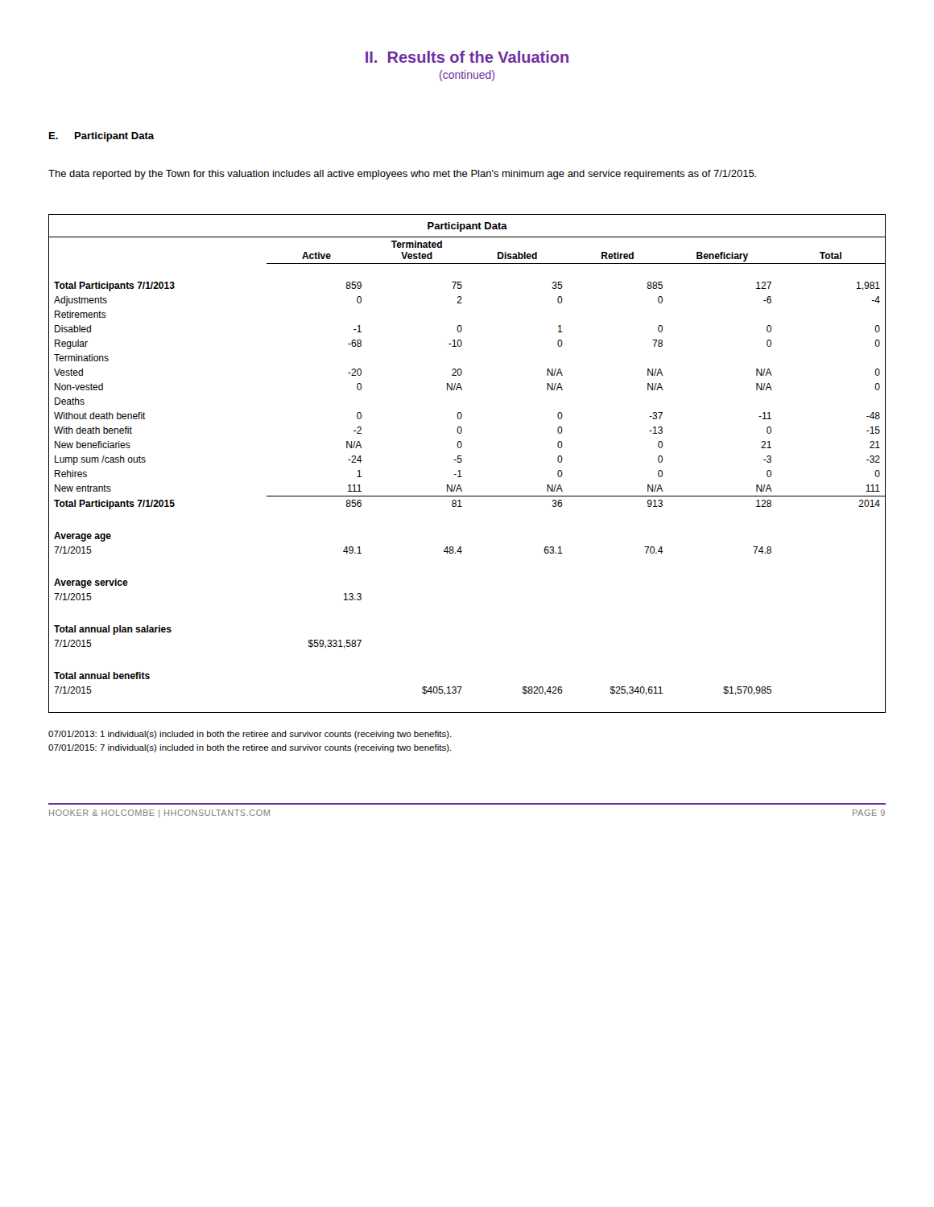II. Results of the Valuation
(continued)
E. Participant Data
The data reported by the Town for this valuation includes all active employees who met the Plan's minimum age and service requirements as of 7/1/2015.
Participant Data
| | Active | Terminated Vested | Disabled | Retired | Beneficiary | Total |
| --- | --- | --- | --- | --- | --- | --- |
| Total Participants 7/1/2013 | 859 | 75 | 35 | 885 | 127 | 1,981 |
| Adjustments | 0 | 2 | 0 | 0 | -6 | -4 |
| Retirements | | | | | | |
| Disabled | -1 | 0 | 1 | 0 | 0 | 0 |
| Regular | -68 | -10 | 0 | 78 | 0 | 0 |
| Terminations | | | | | | |
| Vested | -20 | 20 | N/A | N/A | N/A | 0 |
| Non‑vested | 0 | N/A | N/A | N/A | N/A | 0 |
| Deaths | | | | | | |
| Without death benefit | 0 | 0 | 0 | -37 | -11 | -48 |
| With death benefit | -2 | 0 | 0 | -13 | 0 | -15 |
| New beneficiaries | N/A | 0 | 0 | 0 | 21 | 21 |
| Lump sum /cash outs | -24 | -5 | 0 | 0 | -3 | -32 |
| Rehires | 1 | -1 | 0 | 0 | 0 | 0 |
| New entrants | 111 | N/A | N/A | N/A | N/A | 111 |
| Total Participants 7/1/2015 | 856 | 81 | 36 | 913 | 128 | 2014 |
| Average age | | | | | | |
| 7/1/2015 | 49.1 | 48.4 | 63.1 | 70.4 | 74.8 | |
| Average service | | | | | | |
| 7/1/2015 | 13.3 | | | | | |
| Total annual plan salaries | | | | | | |
| 7/1/2015 | $59,331,587 | | | | | |
| Total annual benefits | | | | | | |
| 7/1/2015 | | $405,137 | $820,426 | $25,340,611 | $1,570,985 | |
07/01/2013: 1 individual(s) included in both the retiree and survivor counts (receiving two benefits).
07/01/2015: 7 individual(s) included in both the retiree and survivor counts (receiving two benefits).
Hooker & Holcombe | hhconsultants.com
Page 9